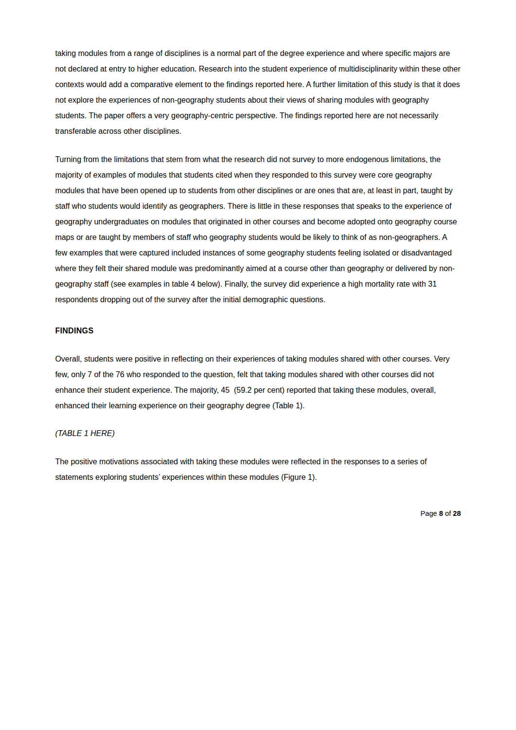taking modules from a range of disciplines is a normal part of the degree experience and where specific majors are not declared at entry to higher education. Research into the student experience of multidisciplinarity within these other contexts would add a comparative element to the findings reported here. A further limitation of this study is that it does not explore the experiences of non-geography students about their views of sharing modules with geography students. The paper offers a very geography-centric perspective. The findings reported here are not necessarily transferable across other disciplines.
Turning from the limitations that stem from what the research did not survey to more endogenous limitations, the majority of examples of modules that students cited when they responded to this survey were core geography modules that have been opened up to students from other disciplines or are ones that are, at least in part, taught by staff who students would identify as geographers. There is little in these responses that speaks to the experience of geography undergraduates on modules that originated in other courses and become adopted onto geography course maps or are taught by members of staff who geography students would be likely to think of as non-geographers. A few examples that were captured included instances of some geography students feeling isolated or disadvantaged where they felt their shared module was predominantly aimed at a course other than geography or delivered by non-geography staff (see examples in table 4 below). Finally, the survey did experience a high mortality rate with 31 respondents dropping out of the survey after the initial demographic questions.
Findings
Overall, students were positive in reflecting on their experiences of taking modules shared with other courses. Very few, only 7 of the 76 who responded to the question, felt that taking modules shared with other courses did not enhance their student experience. The majority, 45 (59.2 per cent) reported that taking these modules, overall, enhanced their learning experience on their geography degree (Table 1).
(TABLE 1 HERE)
The positive motivations associated with taking these modules were reflected in the responses to a series of statements exploring students’ experiences within these modules (Figure 1).
Page 8 of 28